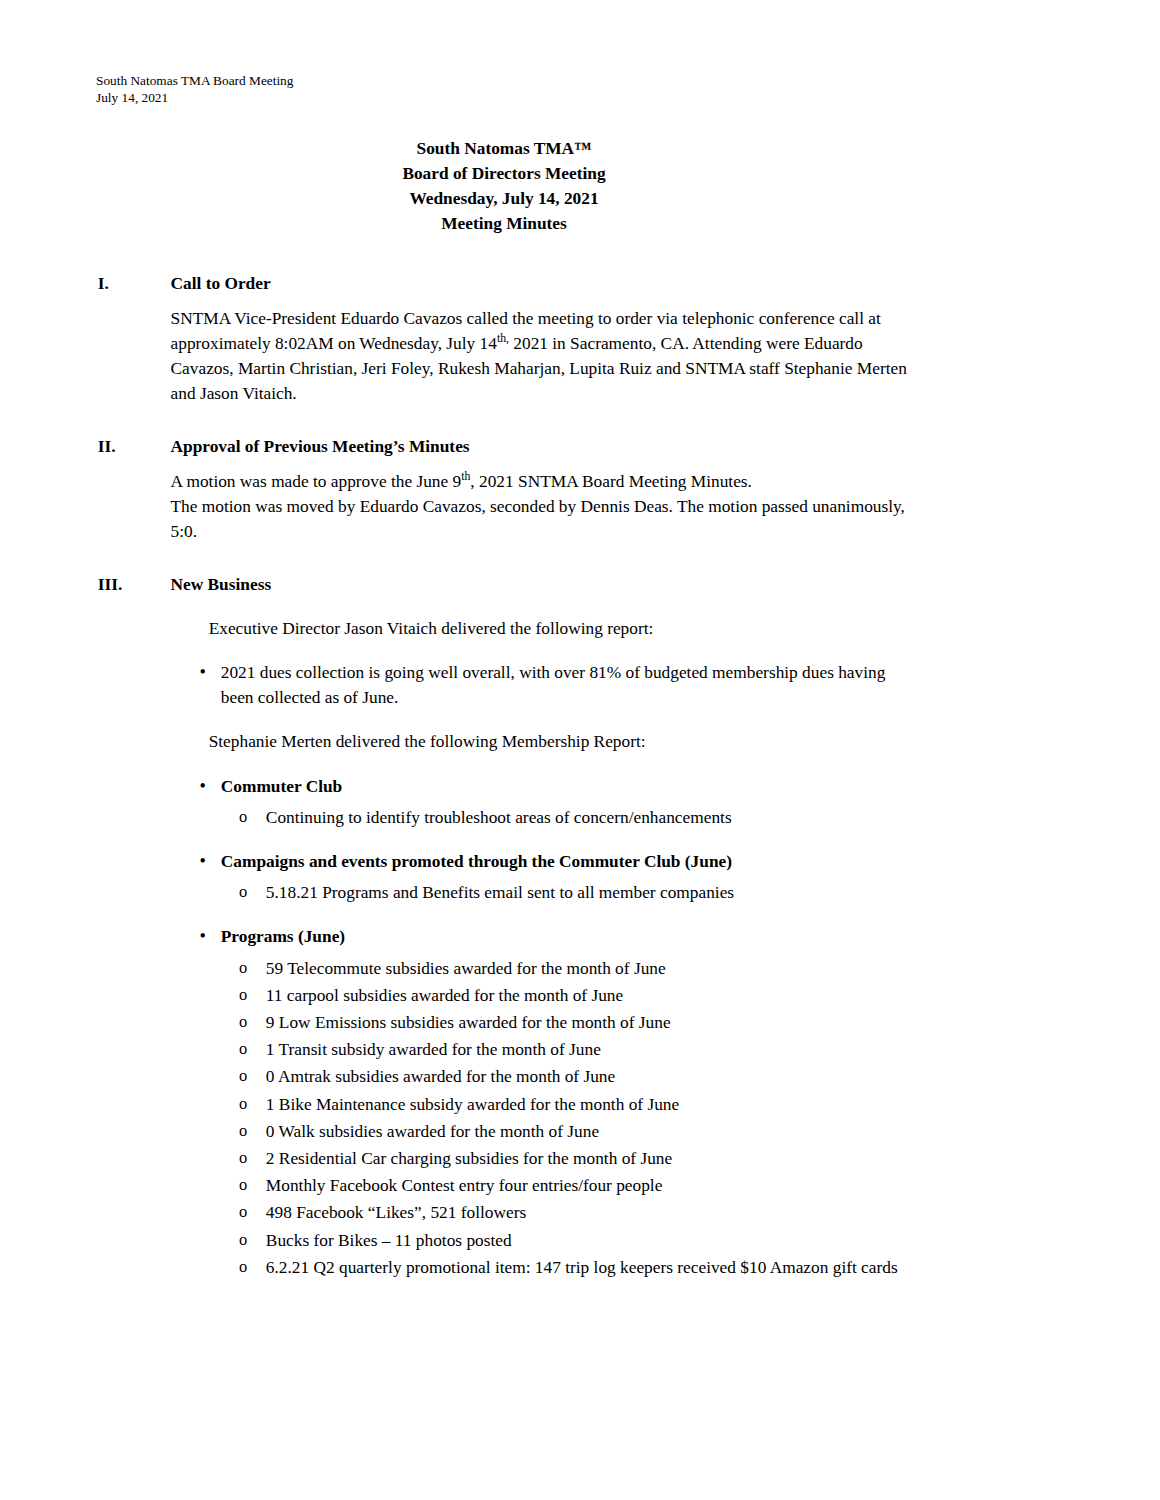South Natomas TMA Board Meeting
July 14, 2021
South Natomas TMA™
Board of Directors Meeting
Wednesday, July 14, 2021
Meeting Minutes
I.
Call to Order
SNTMA Vice-President Eduardo Cavazos called the meeting to order via telephonic conference call at approximately 8:02AM on Wednesday, July 14th, 2021 in Sacramento, CA. Attending were Eduardo Cavazos, Martin Christian, Jeri Foley, Rukesh Maharjan, Lupita Ruiz and SNTMA staff Stephanie Merten and Jason Vitaich.
II.
Approval of Previous Meeting’s Minutes
A motion was made to approve the June 9th, 2021 SNTMA Board Meeting Minutes.
The motion was moved by Eduardo Cavazos, seconded by Dennis Deas. The motion passed unanimously, 5:0.
III.
New Business
Executive Director Jason Vitaich delivered the following report:
2021 dues collection is going well overall, with over 81% of budgeted membership dues having been collected as of June.
Stephanie Merten delivered the following Membership Report:
Commuter Club
Continuing to identify troubleshoot areas of concern/enhancements
Campaigns and events promoted through the Commuter Club (June)
5.18.21 Programs and Benefits email sent to all member companies
Programs (June)
59 Telecommute subsidies awarded for the month of June
11 carpool subsidies awarded for the month of June
9 Low Emissions subsidies awarded for the month of June
1 Transit subsidy awarded for the month of June
0 Amtrak subsidies awarded for the month of June
1 Bike Maintenance subsidy awarded for the month of June
0 Walk subsidies awarded for the month of June
2 Residential Car charging subsidies for the month of June
Monthly Facebook Contest entry four entries/four people
498 Facebook “Likes”, 521 followers
Bucks for Bikes – 11 photos posted
6.2.21 Q2 quarterly promotional item: 147 trip log keepers received $10 Amazon gift cards